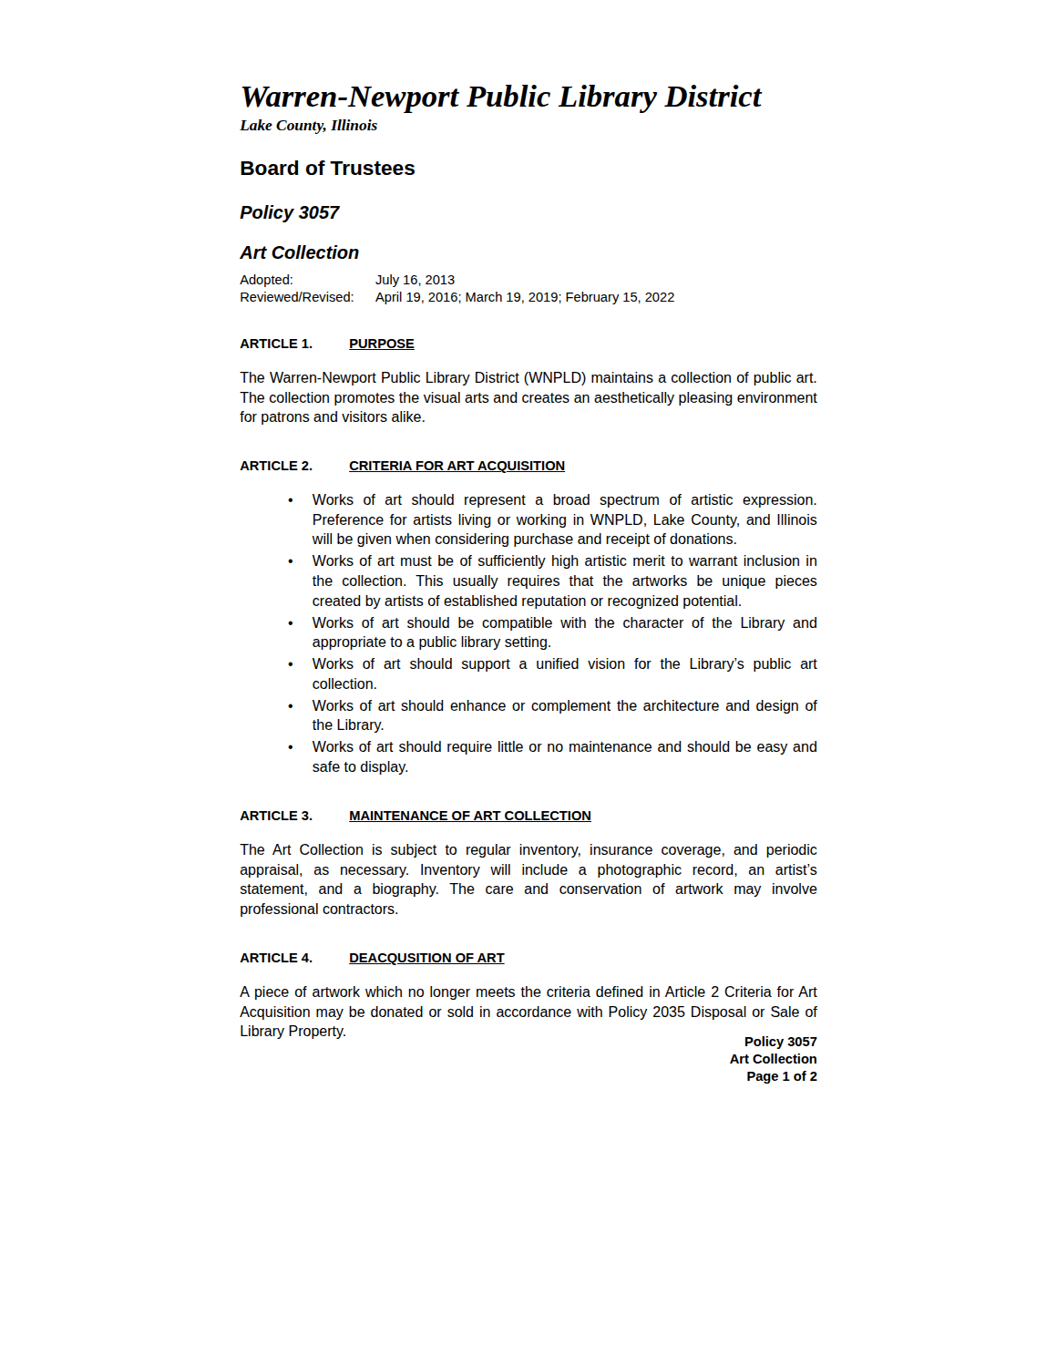Warren-Newport Public Library District
Lake County, Illinois
Board of Trustees
Policy 3057
Art Collection
Adopted: July 16, 2013
Reviewed/Revised: April 19, 2016; March 19, 2019; February 15, 2022
ARTICLE 1. PURPOSE
The Warren-Newport Public Library District (WNPLD) maintains a collection of public art. The collection promotes the visual arts and creates an aesthetically pleasing environment for patrons and visitors alike.
ARTICLE 2. CRITERIA FOR ART ACQUISITION
Works of art should represent a broad spectrum of artistic expression. Preference for artists living or working in WNPLD, Lake County, and Illinois will be given when considering purchase and receipt of donations.
Works of art must be of sufficiently high artistic merit to warrant inclusion in the collection. This usually requires that the artworks be unique pieces created by artists of established reputation or recognized potential.
Works of art should be compatible with the character of the Library and appropriate to a public library setting.
Works of art should support a unified vision for the Library’s public art collection.
Works of art should enhance or complement the architecture and design of the Library.
Works of art should require little or no maintenance and should be easy and safe to display.
ARTICLE 3. MAINTENANCE OF ART COLLECTION
The Art Collection is subject to regular inventory, insurance coverage, and periodic appraisal, as necessary. Inventory will include a photographic record, an artist’s statement, and a biography. The care and conservation of artwork may involve professional contractors.
ARTICLE 4. DEACQUSITION OF ART
A piece of artwork which no longer meets the criteria defined in Article 2 Criteria for Art Acquisition may be donated or sold in accordance with Policy 2035 Disposal or Sale of Library Property.
Policy 3057
Art Collection
Page 1 of 2